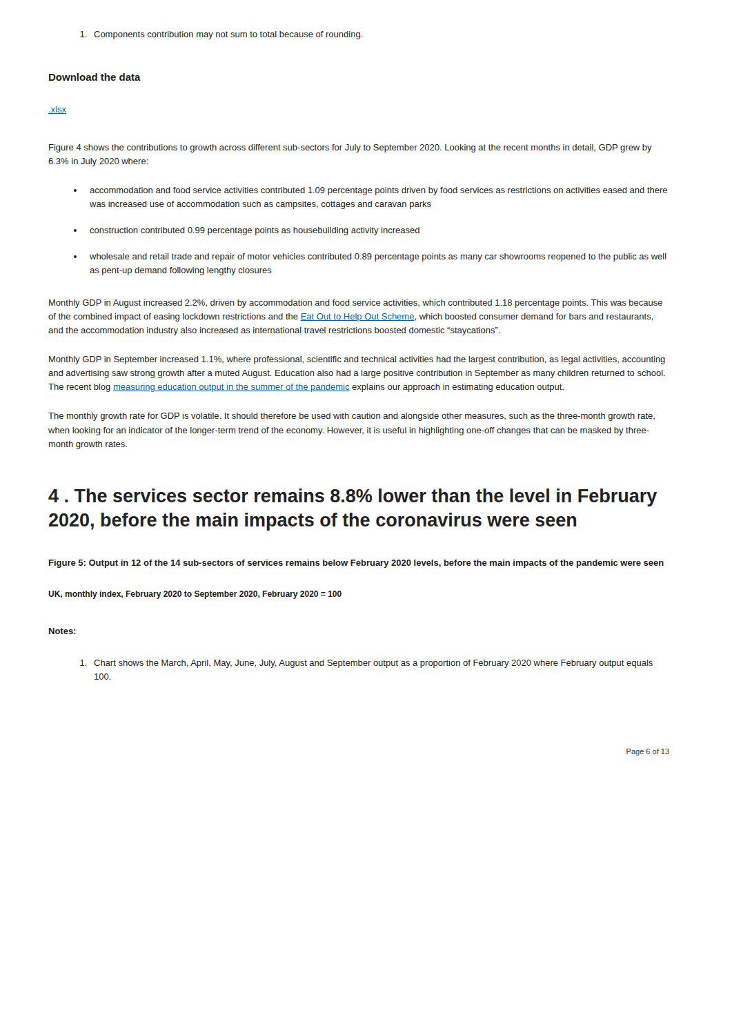Components contribution may not sum to total because of rounding.
Download the data
.xlsx
Figure 4 shows the contributions to growth across different sub-sectors for July to September 2020. Looking at the recent months in detail, GDP grew by 6.3% in July 2020 where:
accommodation and food service activities contributed 1.09 percentage points driven by food services as restrictions on activities eased and there was increased use of accommodation such as campsites, cottages and caravan parks
construction contributed 0.99 percentage points as housebuilding activity increased
wholesale and retail trade and repair of motor vehicles contributed 0.89 percentage points as many car showrooms reopened to the public as well as pent-up demand following lengthy closures
Monthly GDP in August increased 2.2%, driven by accommodation and food service activities, which contributed 1.18 percentage points. This was because of the combined impact of easing lockdown restrictions and the Eat Out to Help Out Scheme, which boosted consumer demand for bars and restaurants, and the accommodation industry also increased as international travel restrictions boosted domestic “staycations”.
Monthly GDP in September increased 1.1%, where professional, scientific and technical activities had the largest contribution, as legal activities, accounting and advertising saw strong growth after a muted August. Education also had a large positive contribution in September as many children returned to school. The recent blog measuring education output in the summer of the pandemic explains our approach in estimating education output.
The monthly growth rate for GDP is volatile. It should therefore be used with caution and alongside other measures, such as the three-month growth rate, when looking for an indicator of the longer-term trend of the economy. However, it is useful in highlighting one-off changes that can be masked by three-month growth rates.
4 . The services sector remains 8.8% lower than the level in February 2020, before the main impacts of the coronavirus were seen
Figure 5: Output in 12 of the 14 sub-sectors of services remains below February 2020 levels, before the main impacts of the pandemic were seen
UK, monthly index, February 2020 to September 2020, February 2020 = 100
Notes:
Chart shows the March, April, May, June, July, August and September output as a proportion of February 2020 where February output equals 100.
Page 6 of 13